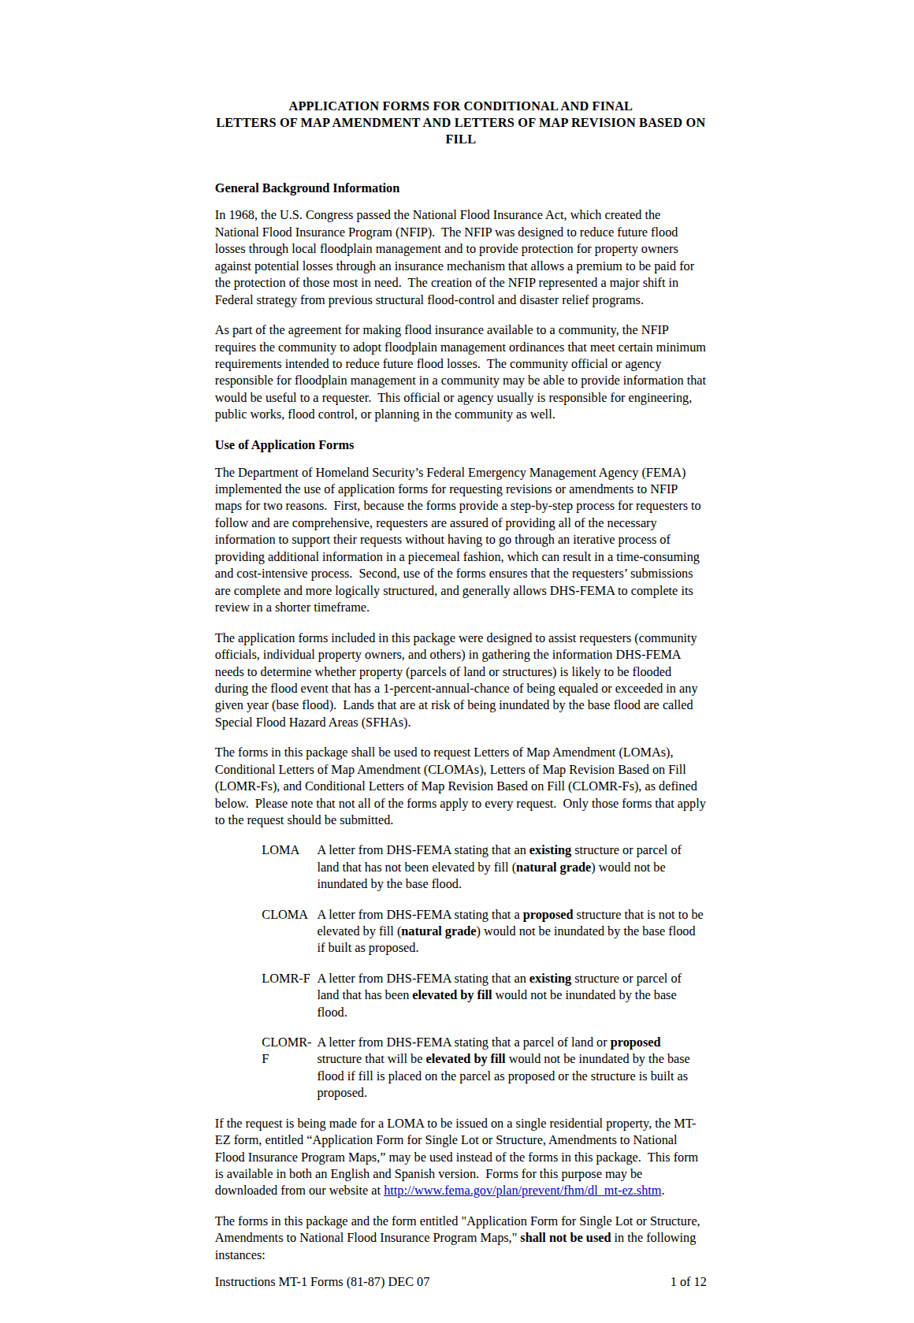APPLICATION FORMS FOR CONDITIONAL AND FINAL
LETTERS OF MAP AMENDMENT AND LETTERS OF MAP REVISION BASED ON FILL
General Background Information
In 1968, the U.S. Congress passed the National Flood Insurance Act, which created the National Flood Insurance Program (NFIP). The NFIP was designed to reduce future flood losses through local floodplain management and to provide protection for property owners against potential losses through an insurance mechanism that allows a premium to be paid for the protection of those most in need. The creation of the NFIP represented a major shift in Federal strategy from previous structural flood-control and disaster relief programs.
As part of the agreement for making flood insurance available to a community, the NFIP requires the community to adopt floodplain management ordinances that meet certain minimum requirements intended to reduce future flood losses. The community official or agency responsible for floodplain management in a community may be able to provide information that would be useful to a requester. This official or agency usually is responsible for engineering, public works, flood control, or planning in the community as well.
Use of Application Forms
The Department of Homeland Security’s Federal Emergency Management Agency (FEMA) implemented the use of application forms for requesting revisions or amendments to NFIP maps for two reasons. First, because the forms provide a step-by-step process for requesters to follow and are comprehensive, requesters are assured of providing all of the necessary information to support their requests without having to go through an iterative process of providing additional information in a piecemeal fashion, which can result in a time-consuming and cost-intensive process. Second, use of the forms ensures that the requesters’ submissions are complete and more logically structured, and generally allows DHS-FEMA to complete its review in a shorter timeframe.
The application forms included in this package were designed to assist requesters (community officials, individual property owners, and others) in gathering the information DHS-FEMA needs to determine whether property (parcels of land or structures) is likely to be flooded during the flood event that has a 1-percent-annual-chance of being equaled or exceeded in any given year (base flood). Lands that are at risk of being inundated by the base flood are called Special Flood Hazard Areas (SFHAs).
The forms in this package shall be used to request Letters of Map Amendment (LOMAs), Conditional Letters of Map Amendment (CLOMAs), Letters of Map Revision Based on Fill (LOMR-Fs), and Conditional Letters of Map Revision Based on Fill (CLOMR-Fs), as defined below. Please note that not all of the forms apply to every request. Only those forms that apply to the request should be submitted.
LOMA
A letter from DHS-FEMA stating that an existing structure or parcel of land that has not been elevated by fill (natural grade) would not be inundated by the base flood.
CLOMA
A letter from DHS-FEMA stating that a proposed structure that is not to be elevated by fill (natural grade) would not be inundated by the base flood if built as proposed.
LOMR-F
A letter from DHS-FEMA stating that an existing structure or parcel of land that has been elevated by fill would not be inundated by the base flood.
CLOMR-F
A letter from DHS-FEMA stating that a parcel of land or proposed structure that will be elevated by fill would not be inundated by the base flood if fill is placed on the parcel as proposed or the structure is built as proposed.
If the request is being made for a LOMA to be issued on a single residential property, the MT-EZ form, entitled “Application Form for Single Lot or Structure, Amendments to National Flood Insurance Program Maps,” may be used instead of the forms in this package. This form is available in both an English and Spanish version. Forms for this purpose may be downloaded from our website at http://www.fema.gov/plan/prevent/fhm/dl_mt-ez.shtm.
The forms in this package and the form entitled "Application Form for Single Lot or Structure, Amendments to National Flood Insurance Program Maps," shall not be used in the following instances:
Instructions MT-1 Forms (81-87) DEC 07 1 of 12